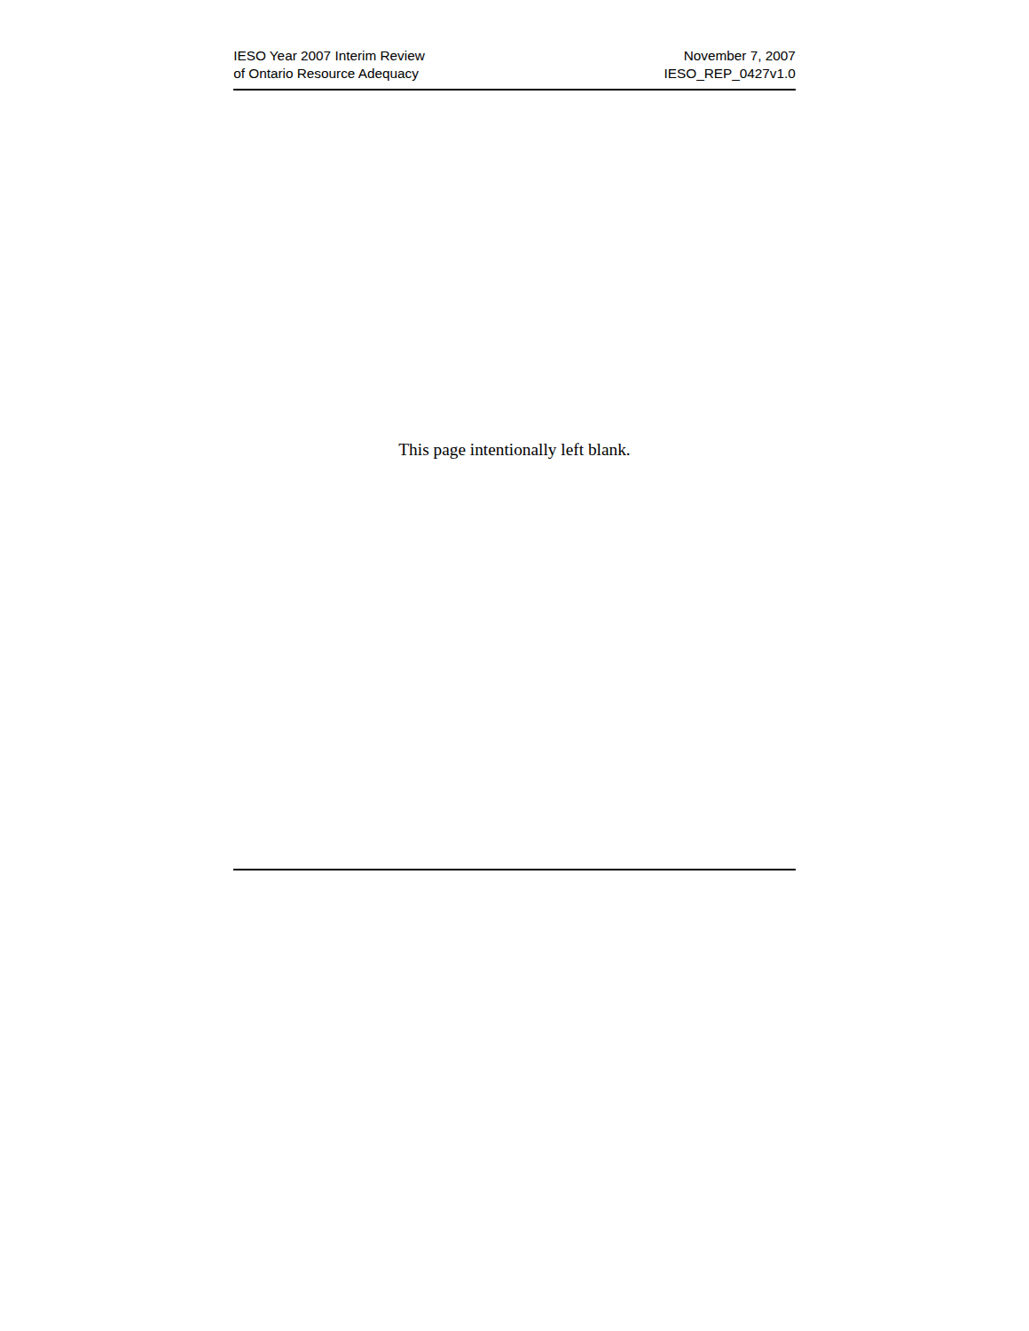IESO Year 2007 Interim Review
November 7, 2007
of Ontario Resource Adequacy
IESO_REP_0427v1.0
This page intentionally left blank.